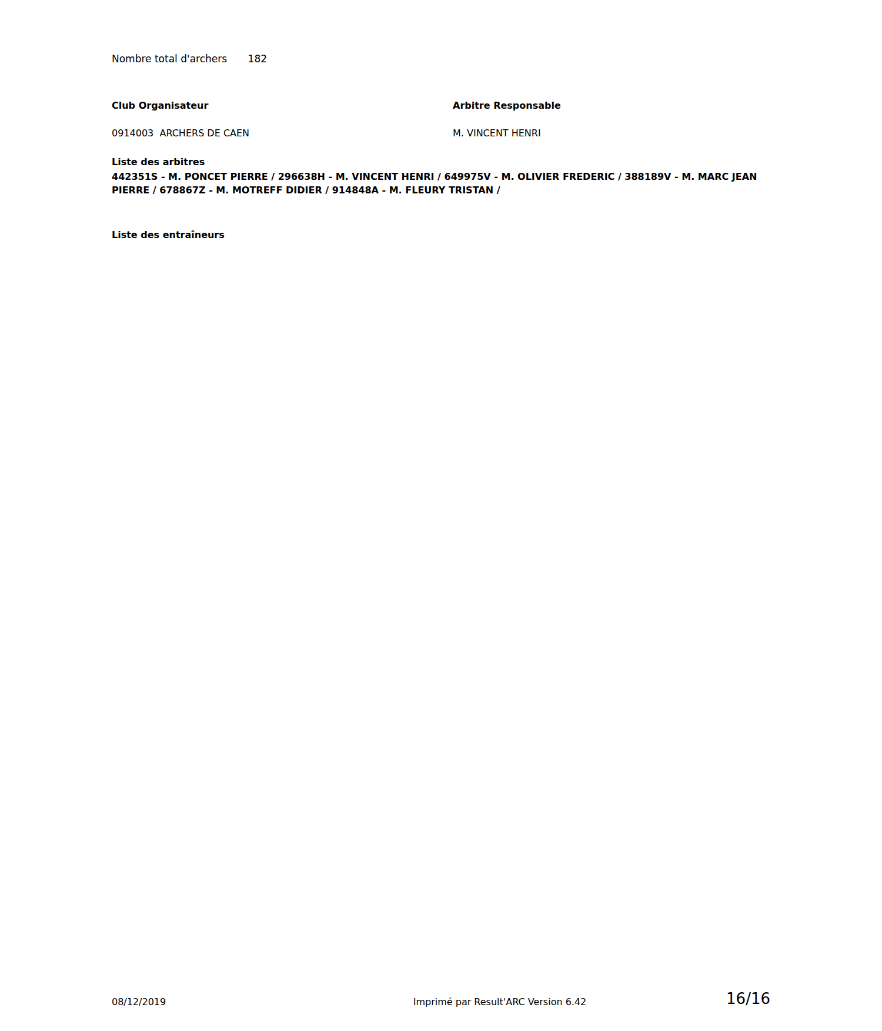Nombre total d'archers 182
Club Organisateur
0914003 ARCHERS DE CAEN
Arbitre Responsable
M. VINCENT HENRI
Liste des arbitres
442351S - M. PONCET PIERRE / 296638H - M. VINCENT HENRI / 649975V - M. OLIVIER FREDERIC / 388189V - M. MARC JEAN PIERRE / 678867Z - M. MOTREFF DIDIER / 914848A - M. FLEURY TRISTAN /
Liste des entraîneurs
08/12/2019
Imprimé par Result'ARC Version 6.42
16/16